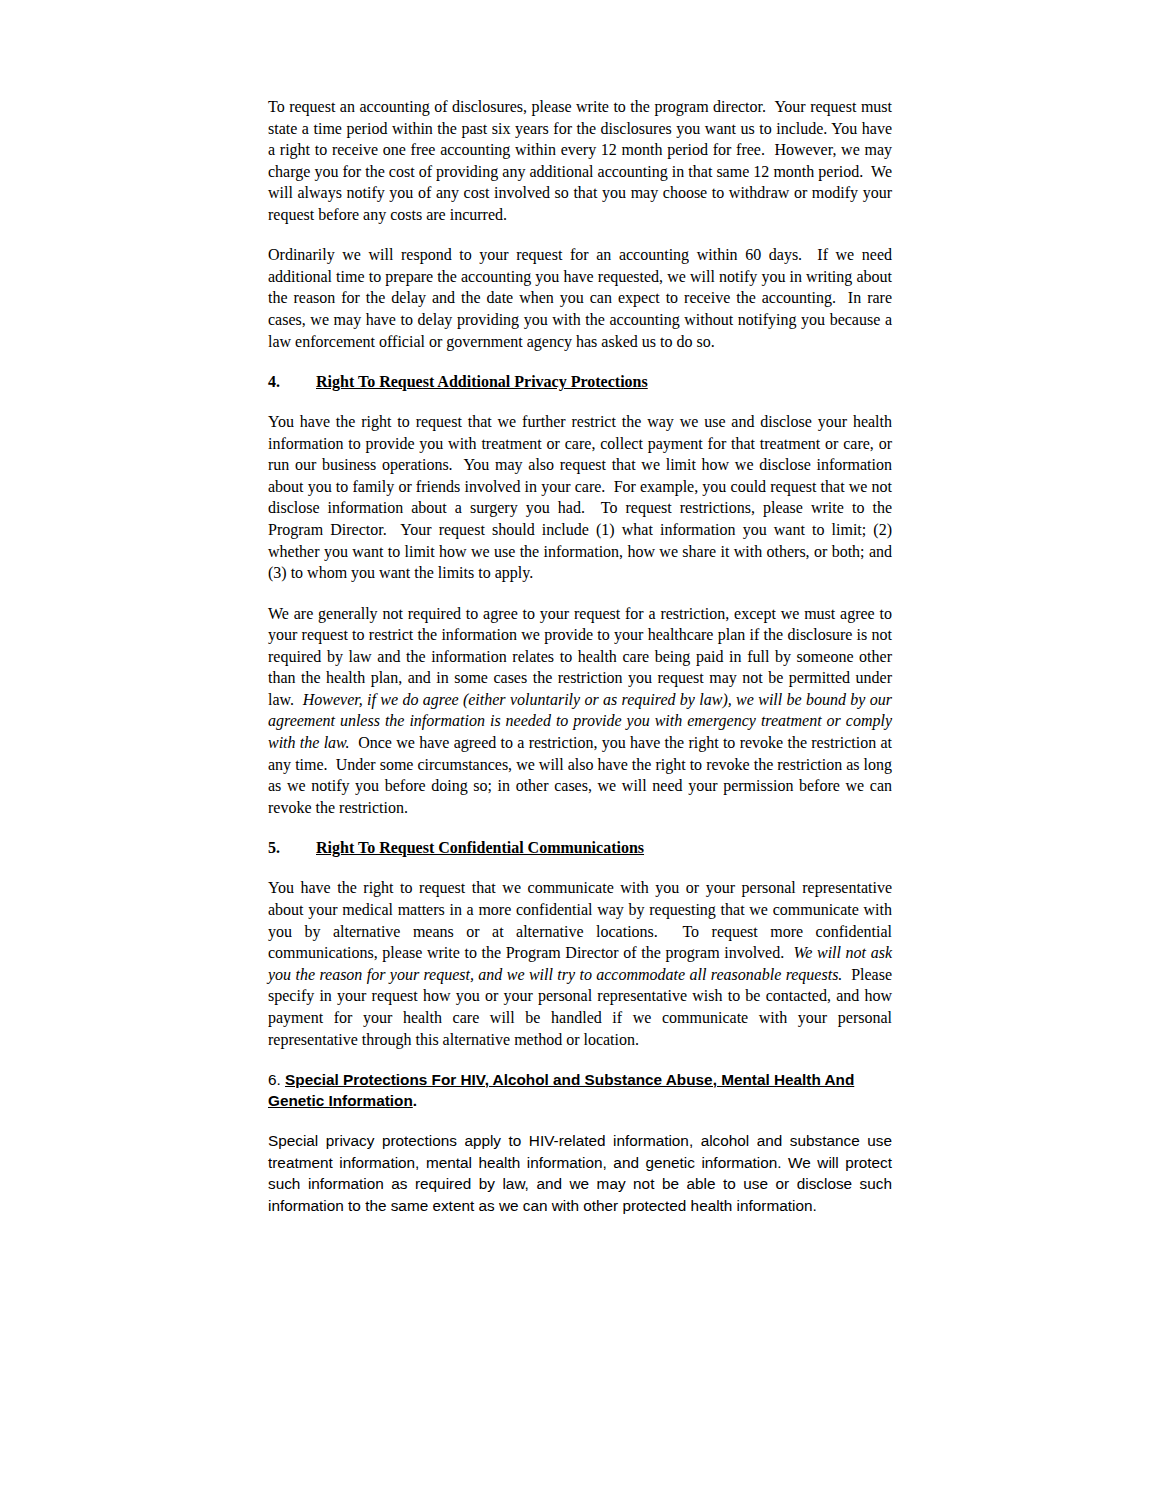To request an accounting of disclosures, please write to the program director. Your request must state a time period within the past six years for the disclosures you want us to include. You have a right to receive one free accounting within every 12 month period for free. However, we may charge you for the cost of providing any additional accounting in that same 12 month period. We will always notify you of any cost involved so that you may choose to withdraw or modify your request before any costs are incurred.
Ordinarily we will respond to your request for an accounting within 60 days. If we need additional time to prepare the accounting you have requested, we will notify you in writing about the reason for the delay and the date when you can expect to receive the accounting. In rare cases, we may have to delay providing you with the accounting without notifying you because a law enforcement official or government agency has asked us to do so.
4. Right To Request Additional Privacy Protections
You have the right to request that we further restrict the way we use and disclose your health information to provide you with treatment or care, collect payment for that treatment or care, or run our business operations. You may also request that we limit how we disclose information about you to family or friends involved in your care. For example, you could request that we not disclose information about a surgery you had. To request restrictions, please write to the Program Director. Your request should include (1) what information you want to limit; (2) whether you want to limit how we use the information, how we share it with others, or both; and (3) to whom you want the limits to apply.
We are generally not required to agree to your request for a restriction, except we must agree to your request to restrict the information we provide to your healthcare plan if the disclosure is not required by law and the information relates to health care being paid in full by someone other than the health plan, and in some cases the restriction you request may not be permitted under law. However, if we do agree (either voluntarily or as required by law), we will be bound by our agreement unless the information is needed to provide you with emergency treatment or comply with the law. Once we have agreed to a restriction, you have the right to revoke the restriction at any time. Under some circumstances, we will also have the right to revoke the restriction as long as we notify you before doing so; in other cases, we will need your permission before we can revoke the restriction.
5. Right To Request Confidential Communications
You have the right to request that we communicate with you or your personal representative about your medical matters in a more confidential way by requesting that we communicate with you by alternative means or at alternative locations. To request more confidential communications, please write to the Program Director of the program involved. We will not ask you the reason for your request, and we will try to accommodate all reasonable requests. Please specify in your request how you or your personal representative wish to be contacted, and how payment for your health care will be handled if we communicate with your personal representative through this alternative method or location.
6. Special Protections For HIV, Alcohol and Substance Abuse, Mental Health And Genetic Information.
Special privacy protections apply to HIV-related information, alcohol and substance use treatment information, mental health information, and genetic information. We will protect such information as required by law, and we may not be able to use or disclose such information to the same extent as we can with other protected health information.